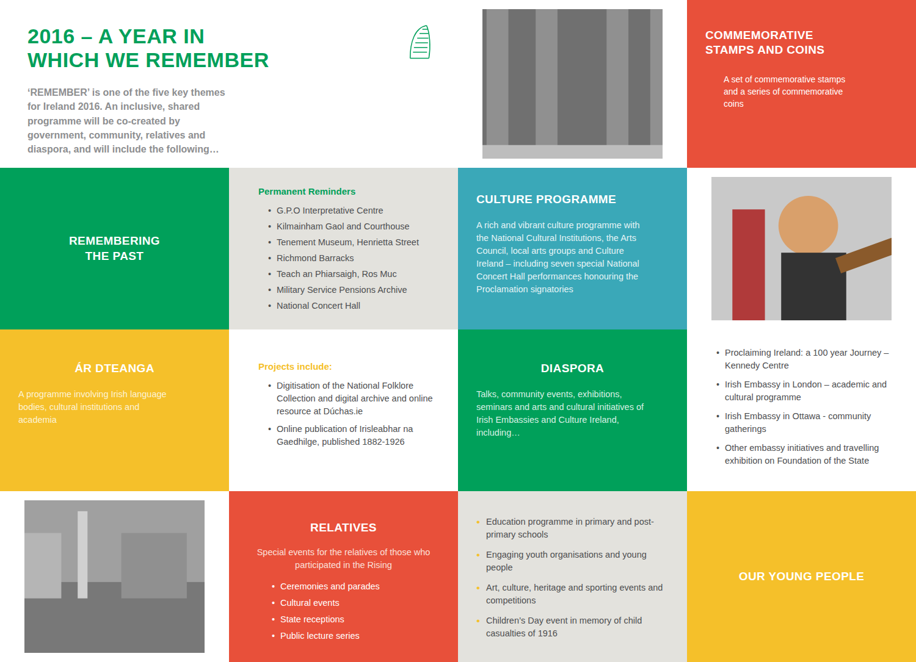2016 – A Year in
Which We Remember
‘REMEMBER’ is one of the five key themes for Ireland 2016. An inclusive, shared programme will be co-created by government, community, relatives and diaspora, and will include the following…
Commemorative
Stamps and Coins
A set of commemorative stamps and a series of commemorative coins
Remembering
the Past
Permanent Reminders
G.P.O Interpretative Centre
Kilmainham Gaol and Courthouse
Tenement Museum, Henrietta Street
Richmond Barracks
Teach an Phiarsaigh, Ros Muc
Military Service Pensions Archive
National Concert Hall
Culture Programme
A rich and vibrant culture programme with the National Cultural Institutions, the Arts Council, local arts groups and Culture Ireland – including seven special National Concert Hall performances honouring the Proclamation signatories
Ár dTeanga
A programme involving Irish language bodies, cultural institutions and academia
Projects include:
Digitisation of the National Folklore Collection and digital archive and online resource at Dúchas.ie
Online publication of Irisleabhar na Gaedhilge, published 1882-1926
Diaspora
Talks, community events, exhibitions, seminars and arts and cultural initiatives of Irish Embassies and Culture Ireland, including…
Proclaiming Ireland: a 100 year Journey – Kennedy Centre
Irish Embassy in London – academic and cultural programme
Irish Embassy in Ottawa - community gatherings
Other embassy initiatives and travelling exhibition on Foundation of the State
Relatives
Special events for the relatives of those who participated in the Rising
Ceremonies and parades
Cultural events
State receptions
Public lecture series
Education programme in primary and post-primary schools
Engaging youth organisations and young people
Art, culture, heritage and sporting events and competitions
Children’s Day event in memory of child casualties of 1916
Our Young People